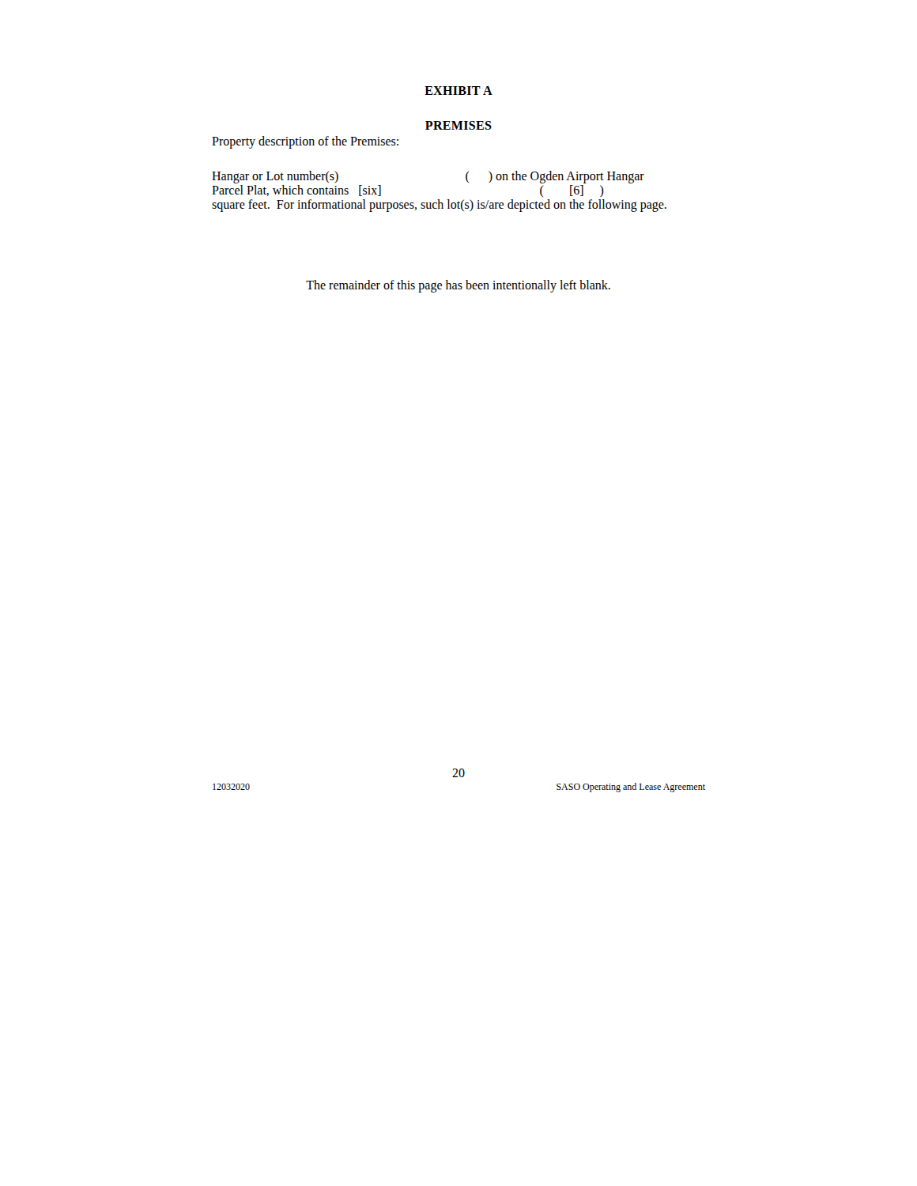EXHIBIT A
PREMISES
Property description of the Premises:
Hangar or Lot number(s) ( ) on the Ogden Airport Hangar Parcel Plat, which contains [six] ( [6] ) square feet. For informational purposes, such lot(s) is/are depicted on the following page.
The remainder of this page has been intentionally left blank.
20
12032020 SASO Operating and Lease Agreement